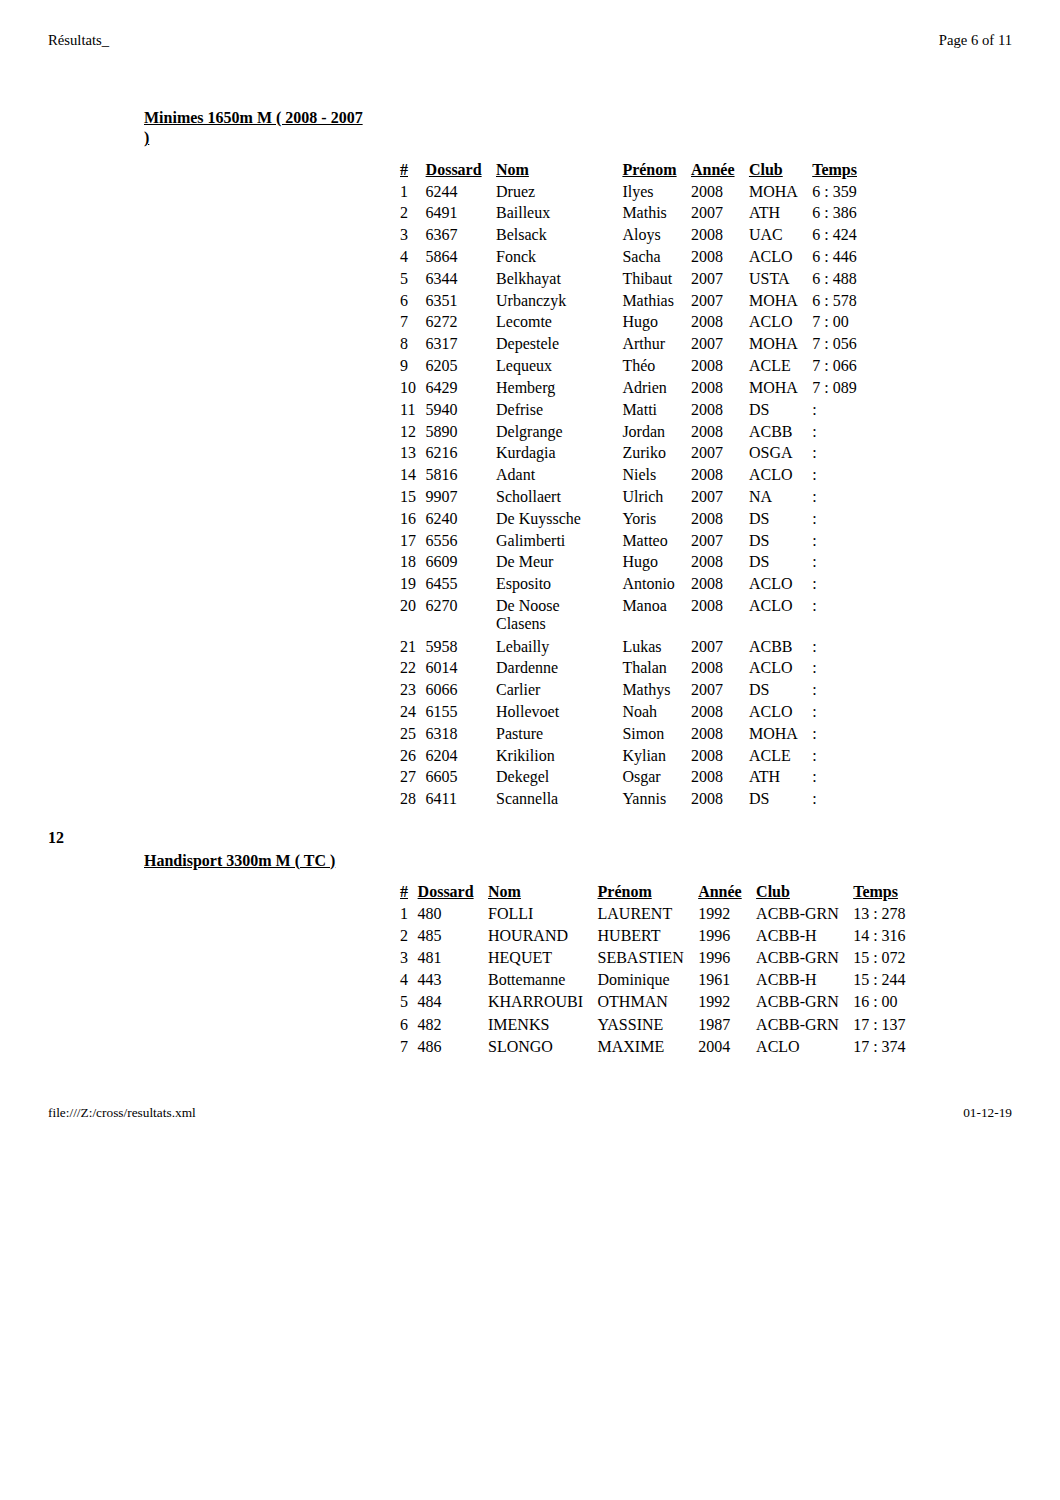Résultats_ Page 6 of 11
Minimes 1650m M ( 2008 - 2007 )
| # | Dossard | Nom | Prénom | Année | Club | Temps |
| --- | --- | --- | --- | --- | --- | --- |
| 1 | 6244 | Druez | Ilyes | 2008 | MOHA | 6 : 359 |
| 2 | 6491 | Bailleux | Mathis | 2007 | ATH | 6 : 386 |
| 3 | 6367 | Belsack | Aloys | 2008 | UAC | 6 : 424 |
| 4 | 5864 | Fonck | Sacha | 2008 | ACLO | 6 : 446 |
| 5 | 6344 | Belkhayat | Thibaut | 2007 | USTA | 6 : 488 |
| 6 | 6351 | Urbanczyk | Mathias | 2007 | MOHA | 6 : 578 |
| 7 | 6272 | Lecomte | Hugo | 2008 | ACLO | 7 : 00 |
| 8 | 6317 | Depestele | Arthur | 2007 | MOHA | 7 : 056 |
| 9 | 6205 | Lequeux | Théo | 2008 | ACLE | 7 : 066 |
| 10 | 6429 | Hemberg | Adrien | 2008 | MOHA | 7 : 089 |
| 11 | 5940 | Defrise | Matti | 2008 | DS | : |
| 12 | 5890 | Delgrange | Jordan | 2008 | ACBB | : |
| 13 | 6216 | Kurdagia | Zuriko | 2007 | OSGA | : |
| 14 | 5816 | Adant | Niels | 2008 | ACLO | : |
| 15 | 9907 | Schollaert | Ulrich | 2007 | NA | : |
| 16 | 6240 | De Kuyssche | Yoris | 2008 | DS | : |
| 17 | 6556 | Galimberti | Matteo | 2007 | DS | : |
| 18 | 6609 | De Meur | Hugo | 2008 | DS | : |
| 19 | 6455 | Esposito | Antonio | 2008 | ACLO | : |
| 20 | 6270 | De Noose Clasens | Manoa | 2008 | ACLO | : |
| 21 | 5958 | Lebailly | Lukas | 2007 | ACBB | : |
| 22 | 6014 | Dardenne | Thalan | 2008 | ACLO | : |
| 23 | 6066 | Carlier | Mathys | 2007 | DS | : |
| 24 | 6155 | Hollevoet | Noah | 2008 | ACLO | : |
| 25 | 6318 | Pasture | Simon | 2008 | MOHA | : |
| 26 | 6204 | Krikilion | Kylian | 2008 | ACLE | : |
| 27 | 6605 | Dekegel | Osgar | 2008 | ATH | : |
| 28 | 6411 | Scannella | Yannis | 2008 | DS | : |
12
Handisport 3300m M ( TC )
| # | Dossard | Nom | Prénom | Année | Club | Temps |
| --- | --- | --- | --- | --- | --- | --- |
| 1 | 480 | FOLLI | LAURENT | 1992 | ACBB-GRN | 13 : 278 |
| 2 | 485 | HOURAND | HUBERT | 1996 | ACBB-H | 14 : 316 |
| 3 | 481 | HEQUET | SEBASTIEN | 1996 | ACBB-GRN | 15 : 072 |
| 4 | 443 | Bottemanne | Dominique | 1961 | ACBB-H | 15 : 244 |
| 5 | 484 | KHARROUBI | OTHMAN | 1992 | ACBB-GRN | 16 : 00 |
| 6 | 482 | IMENKS | YASSINE | 1987 | ACBB-GRN | 17 : 137 |
| 7 | 486 | SLONGO | MAXIME | 2004 | ACLO | 17 : 374 |
file:///Z:/cross/resultats.xml 01-12-19